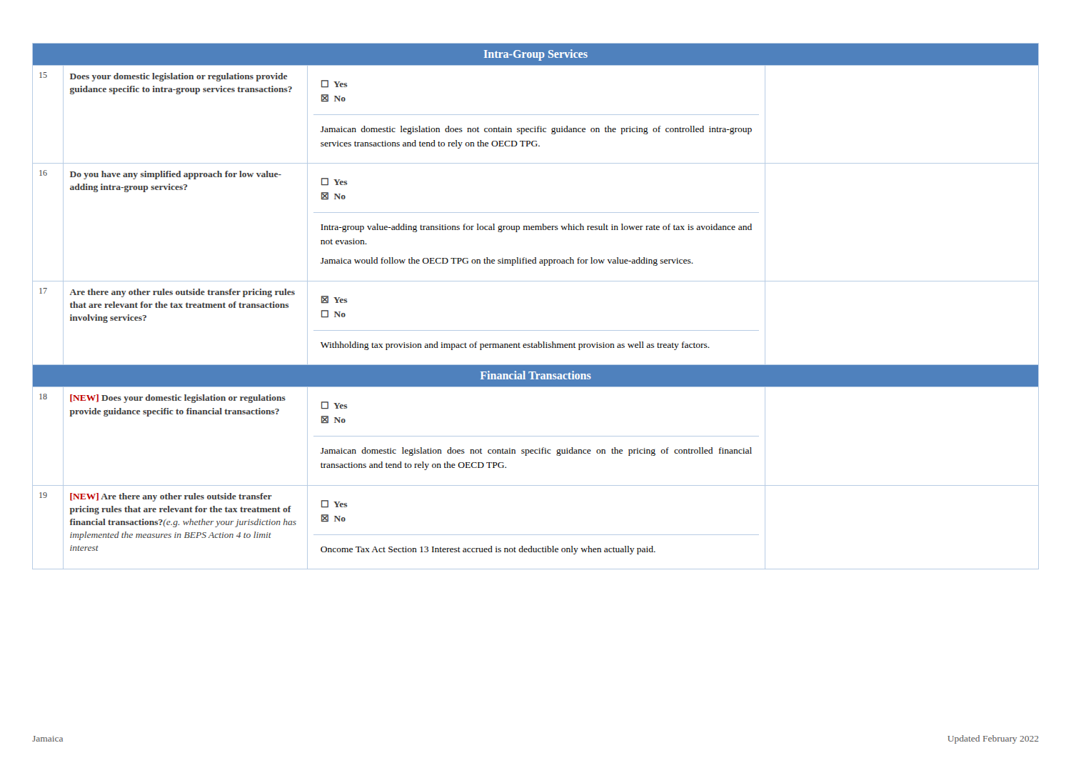| Intra-Group Services |
| 15 | Does your domestic legislation or regulations provide guidance specific to intra-group services transactions? | ☐ Yes ☒ No Jamaican domestic legislation does not contain specific guidance on the pricing of controlled intra-group services transactions and tend to rely on the OECD TPG. | |
| 16 | Do you have any simplified approach for low value-adding intra-group services? | ☐ Yes ☒ No Intra-group value-adding transitions for local group members which result in lower rate of tax is avoidance and not evasion. Jamaica would follow the OECD TPG on the simplified approach for low value-adding services. | |
| 17 | Are there any other rules outside transfer pricing rules that are relevant for the tax treatment of transactions involving services? | ☒ Yes ☐ No Withholding tax provision and impact of permanent establishment provision as well as treaty factors. | |
| Financial Transactions |
| 18 | [NEW] Does your domestic legislation or regulations provide guidance specific to financial transactions? | ☐ Yes ☒ No Jamaican domestic legislation does not contain specific guidance on the pricing of controlled financial transactions and tend to rely on the OECD TPG. | |
| 19 | [NEW] Are there any other rules outside transfer pricing rules that are relevant for the tax treatment of financial transactions? (e.g. whether your jurisdiction has implemented the measures in BEPS Action 4 to limit interest | ☐ Yes ☒ No Oncome Tax Act Section 13 Interest accrued is not deductible only when actually paid. | |
Jamaica
Updated February 2022